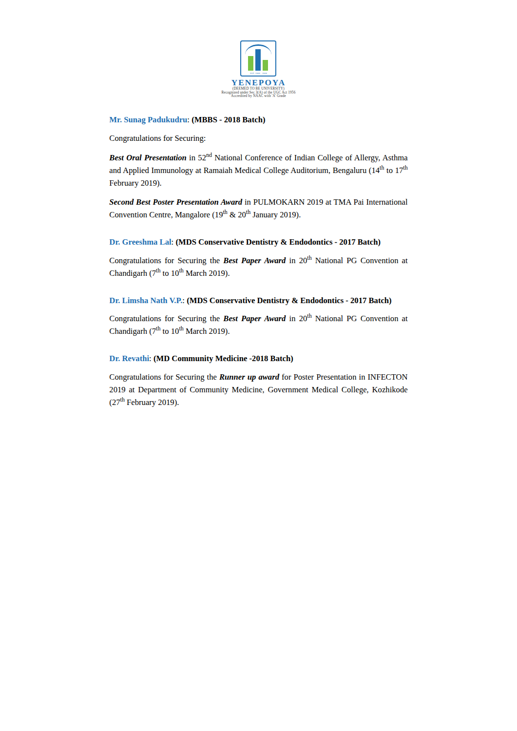EST. 2008 · 2008
YENEPOYA
(DEEMED TO BE UNIVERSITY) Recognized under Sec 3(A) of the UGC Act 1956 Accredited by NAAC with 'A' Grade
Mr. Sunag Padukudru: (MBBS - 2018 Batch)
Congratulations for Securing:
Best Oral Presentation in 52nd National Conference of Indian College of Allergy, Asthma and Applied Immunology at Ramaiah Medical College Auditorium, Bengaluru (14th to 17th February 2019).
Second Best Poster Presentation Award in PULMOKARN 2019 at TMA Pai International Convention Centre, Mangalore (19th & 20th January 2019).
Dr. Greeshma Lal: (MDS Conservative Dentistry & Endodontics - 2017 Batch)
Congratulations for Securing the Best Paper Award in 20th National PG Convention at Chandigarh (7th to 10th March 2019).
Dr. Limsha Nath V.P.: (MDS Conservative Dentistry & Endodontics - 2017 Batch)
Congratulations for Securing the Best Paper Award in 20th National PG Convention at Chandigarh (7th to 10th March 2019).
Dr. Revathi: (MD Community Medicine -2018 Batch)
Congratulations for Securing the Runner up award for Poster Presentation in INFECTON 2019 at Department of Community Medicine, Government Medical College, Kozhikode (27th February 2019).